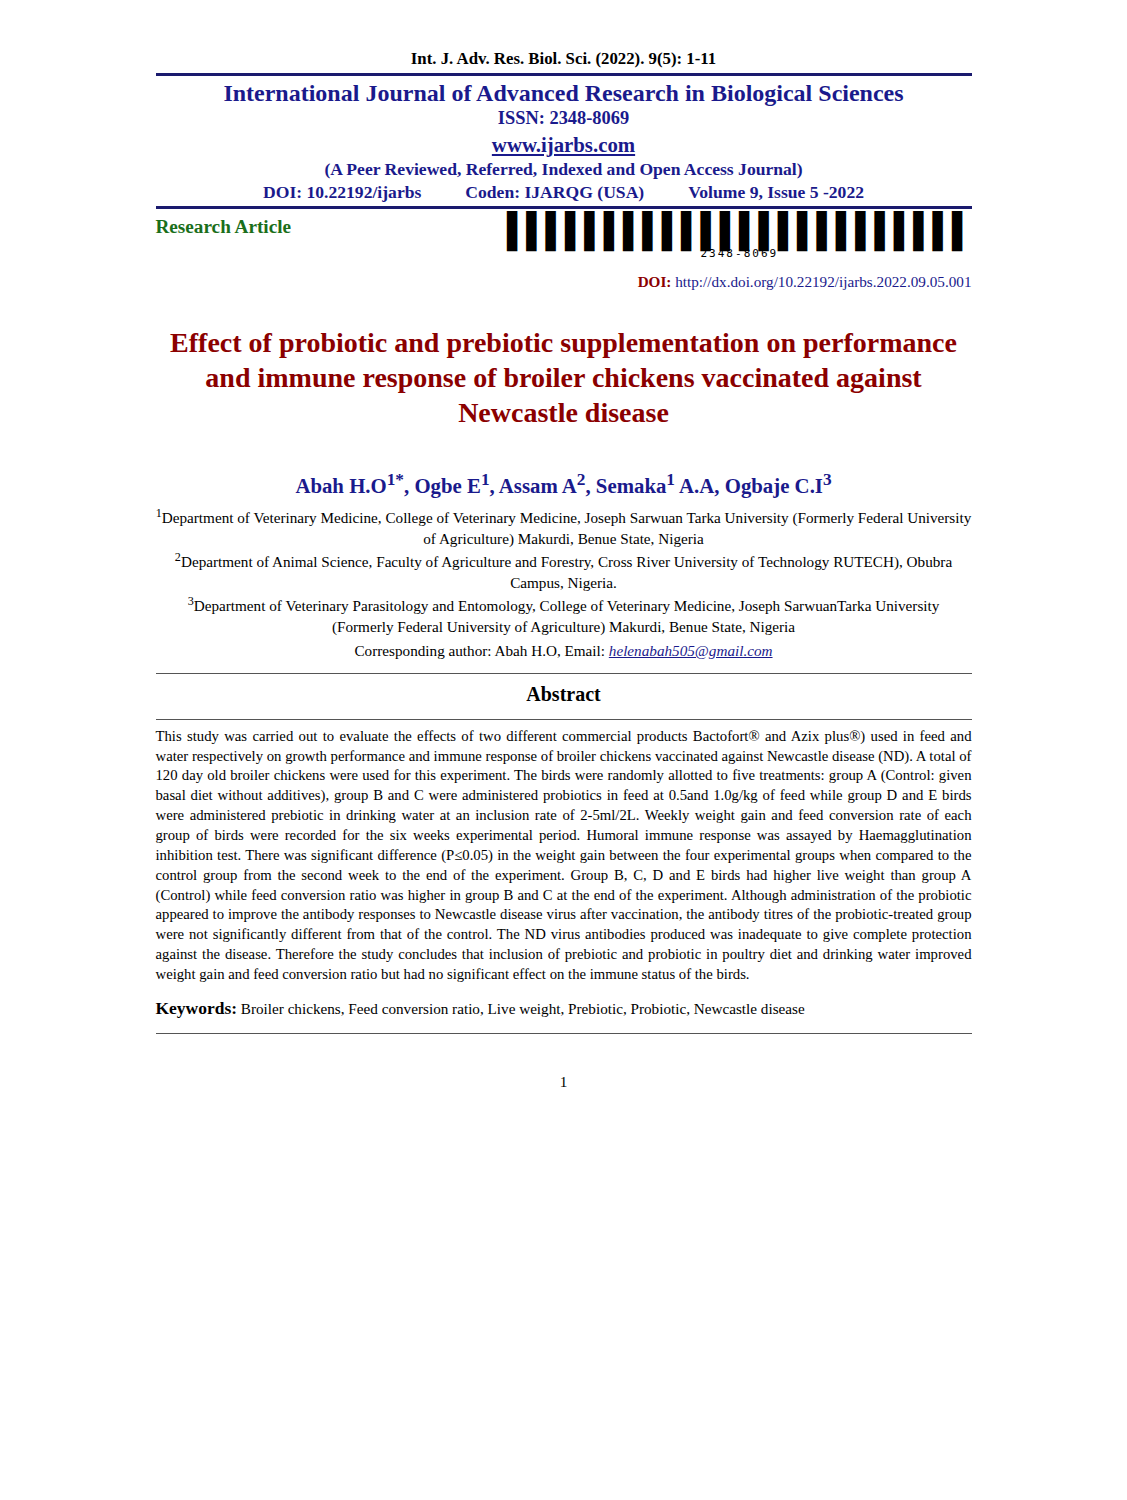Int. J. Adv. Res. Biol. Sci. (2022). 9(5): 1-11
International Journal of Advanced Research in Biological Sciences
ISSN: 2348-8069
www.ijarbs.com
(A Peer Reviewed, Referred, Indexed and Open Access Journal)
DOI: 10.22192/ijarbs Coden: IJARQG (USA) Volume 9, Issue 5 -2022
Research Article
▌▌▌▌▌▌▌▌▌▌▌▌▌▌▌▌▌▌▌▌▌▌▌▌
2348-8069
DOI: http://dx.doi.org/10.22192/ijarbs.2022.09.05.001
Effect of probiotic and prebiotic supplementation on performance and immune response of broiler chickens vaccinated against Newcastle disease
Abah H.O1*, Ogbe E1, Assam A2, Semaka1 A.A, Ogbaje C.I3
1Department of Veterinary Medicine, College of Veterinary Medicine, Joseph Sarwuan Tarka University (Formerly Federal University of Agriculture) Makurdi, Benue State, Nigeria
2Department of Animal Science, Faculty of Agriculture and Forestry, Cross River University of Technology RUTECH), Obubra Campus, Nigeria.
3Department of Veterinary Parasitology and Entomology, College of Veterinary Medicine, Joseph SarwuanTarka University (Formerly Federal University of Agriculture) Makurdi, Benue State, Nigeria
Corresponding author: Abah H.O, Email: helenabah505@gmail.com
Abstract
This study was carried out to evaluate the effects of two different commercial products Bactofort® and Azix plus®) used in feed and water respectively on growth performance and immune response of broiler chickens vaccinated against Newcastle disease (ND). A total of 120 day old broiler chickens were used for this experiment. The birds were randomly allotted to five treatments: group A (Control: given basal diet without additives), group B and C were administered probiotics in feed at 0.5and 1.0g/kg of feed while group D and E birds were administered prebiotic in drinking water at an inclusion rate of 2-5ml/2L. Weekly weight gain and feed conversion rate of each group of birds were recorded for the six weeks experimental period. Humoral immune response was assayed by Haemagglutination inhibition test. There was significant difference (P≤0.05) in the weight gain between the four experimental groups when compared to the control group from the second week to the end of the experiment. Group B, C, D and E birds had higher live weight than group A (Control) while feed conversion ratio was higher in group B and C at the end of the experiment. Although administration of the probiotic appeared to improve the antibody responses to Newcastle disease virus after vaccination, the antibody titres of the probiotic-treated group were not significantly different from that of the control. The ND virus antibodies produced was inadequate to give complete protection against the disease. Therefore the study concludes that inclusion of prebiotic and probiotic in poultry diet and drinking water improved weight gain and feed conversion ratio but had no significant effect on the immune status of the birds.
Keywords: Broiler chickens, Feed conversion ratio, Live weight, Prebiotic, Probiotic, Newcastle disease
1